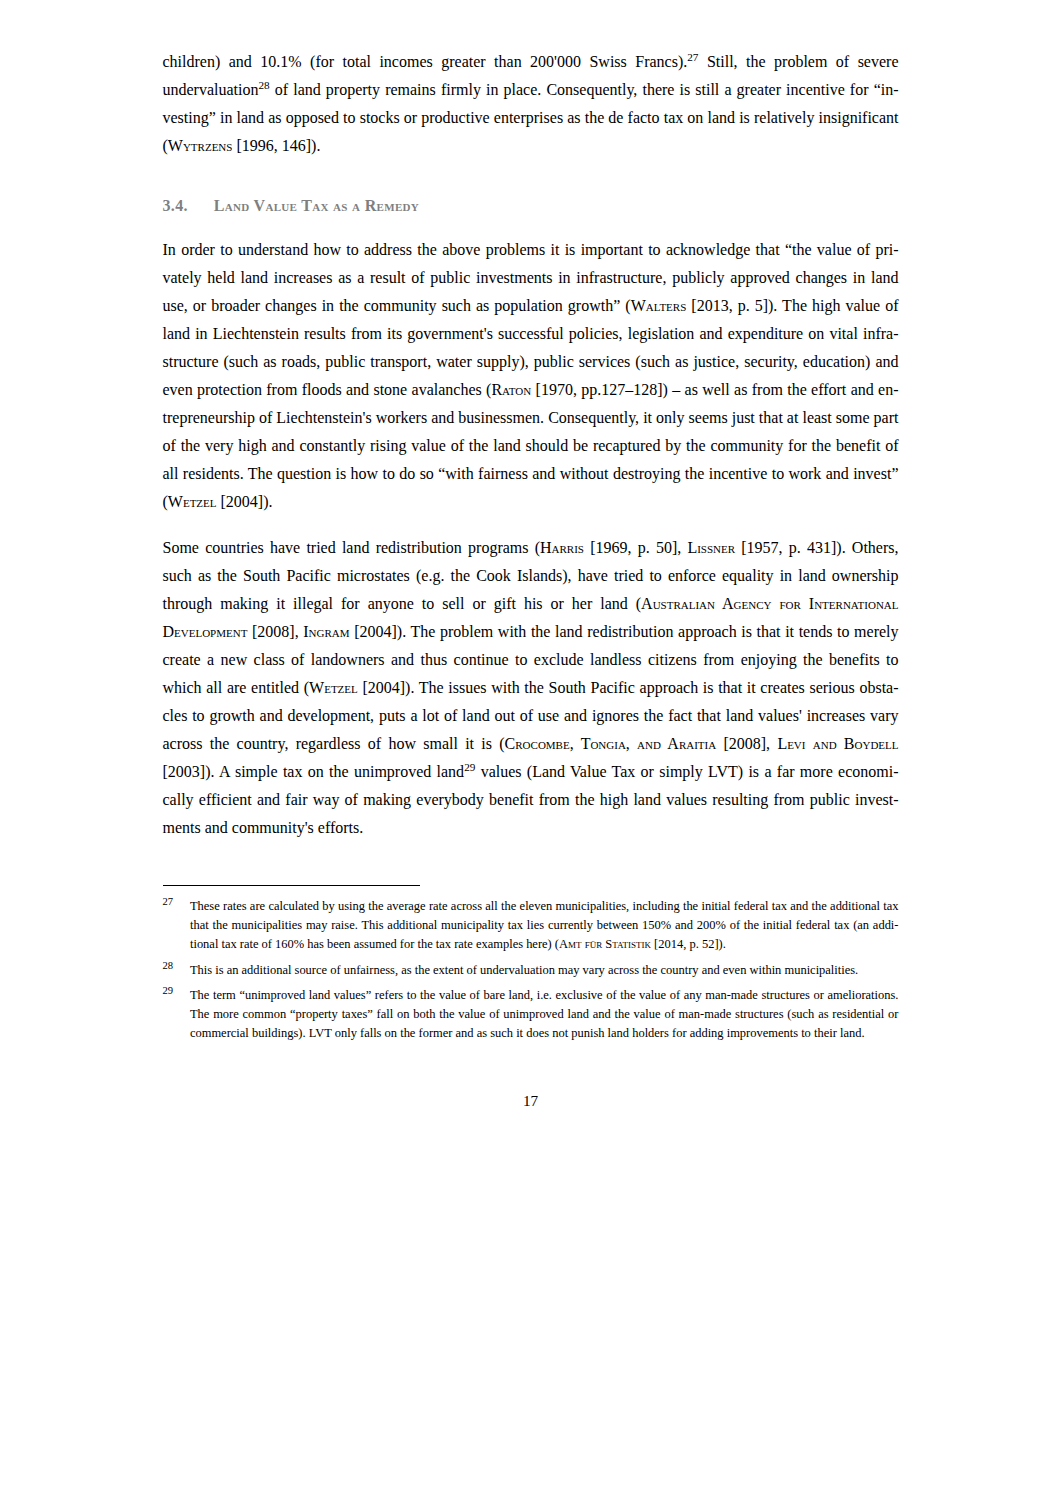children) and 10.1% (for total incomes greater than 200'000 Swiss Francs).27 Still, the problem of severe undervaluation28 of land property remains firmly in place. Consequently, there is still a greater incentive for “investing” in land as opposed to stocks or productive enterprises as the de facto tax on land is relatively insignificant (Wytrzens [1996, 146]).
3.4. Land Value Tax as a Remedy
In order to understand how to address the above problems it is important to acknowledge that “the value of privately held land increases as a result of public investments in infrastructure, publicly approved changes in land use, or broader changes in the community such as population growth” (Walters [2013, p. 5]). The high value of land in Liechtenstein results from its government's successful policies, legislation and expenditure on vital infrastructure (such as roads, public transport, water supply), public services (such as justice, security, education) and even protection from floods and stone avalanches (Raton [1970, pp.127–128]) – as well as from the effort and entrepreneurship of Liechtenstein's workers and businessmen. Consequently, it only seems just that at least some part of the very high and constantly rising value of the land should be recaptured by the community for the benefit of all residents. The question is how to do so “with fairness and without destroying the incentive to work and invest” (Wetzel [2004]).
Some countries have tried land redistribution programs (Harris [1969, p. 50], Lissner [1957, p. 431]). Others, such as the South Pacific microstates (e.g. the Cook Islands), have tried to enforce equality in land ownership through making it illegal for anyone to sell or gift his or her land (Australian Agency for International Development [2008], Ingram [2004]). The problem with the land redistribution approach is that it tends to merely create a new class of landowners and thus continue to exclude landless citizens from enjoying the benefits to which all are entitled (Wetzel [2004]). The issues with the South Pacific approach is that it creates serious obstacles to growth and development, puts a lot of land out of use and ignores the fact that land values' increases vary across the country, regardless of how small it is (Crocombe, Tongia, and Araitia [2008], Levi and Boydell [2003]). A simple tax on the unimproved land29 values (Land Value Tax or simply LVT) is a far more economically efficient and fair way of making everybody benefit from the high land values resulting from public investments and community's efforts.
27 These rates are calculated by using the average rate across all the eleven municipalities, including the initial federal tax and the additional tax that the municipalities may raise. This additional municipality tax lies currently between 150% and 200% of the initial federal tax (an additional tax rate of 160% has been assumed for the tax rate examples here) (Amt für Statistik [2014, p. 52]).
28 This is an additional source of unfairness, as the extent of undervaluation may vary across the country and even within municipalities.
29 The term “unimproved land values” refers to the value of bare land, i.e. exclusive of the value of any man-made structures or ameliorations. The more common “property taxes” fall on both the value of unimproved land and the value of man-made structures (such as residential or commercial buildings). LVT only falls on the former and as such it does not punish land holders for adding improvements to their land.
17